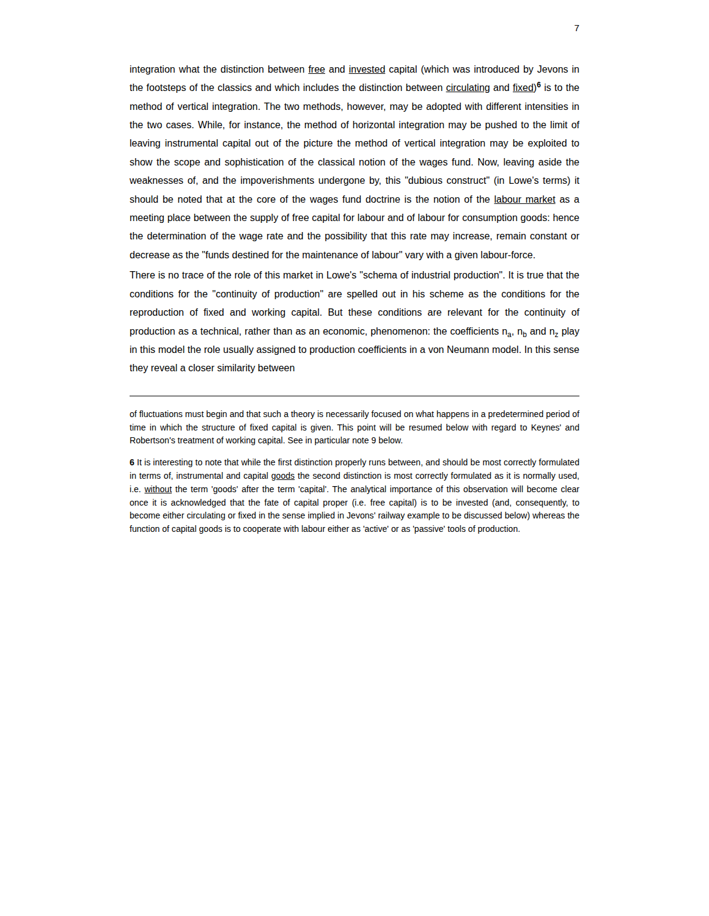7
integration what the distinction between free and invested capital (which was introduced by Jevons in the footsteps of the classics and which includes the distinction between circulating and fixed)6 is to the method of vertical integration. The two methods, however, may be adopted with different intensities in the two cases. While, for instance, the method of horizontal integration may be pushed to the limit of leaving instrumental capital out of the picture the method of vertical integration may be exploited to show the scope and sophistication of the classical notion of the wages fund. Now, leaving aside the weaknesses of, and the impoverishments undergone by, this "dubious construct" (in Lowe's terms) it should be noted that at the core of the wages fund doctrine is the notion of the labour market as a meeting place between the supply of free capital for labour and of labour for consumption goods: hence the determination of the wage rate and the possibility that this rate may increase, remain constant or decrease as the "funds destined for the maintenance of labour" vary with a given labour-force.
There is no trace of the role of this market in Lowe's "schema of industrial production". It is true that the conditions for the "continuity of production" are spelled out in his scheme as the conditions for the reproduction of fixed and working capital. But these conditions are relevant for the continuity of production as a technical, rather than as an economic, phenomenon: the coefficients na, nb and nz play in this model the role usually assigned to production coefficients in a von Neumann model. In this sense they reveal a closer similarity between
of fluctuations must begin and that such a theory is necessarily focused on what happens in a predetermined period of time in which the structure of fixed capital is given. This point will be resumed below with regard to Keynes' and Robertson's treatment of working capital. See in particular note 9 below.
6 It is interesting to note that while the first distinction properly runs between, and should be most correctly formulated in terms of, instrumental and capital goods the second distinction is most correctly formulated as it is normally used, i.e. without the term 'goods' after the term 'capital'. The analytical importance of this observation will become clear once it is acknowledged that the fate of capital proper (i.e. free capital) is to be invested (and, consequently, to become either circulating or fixed in the sense implied in Jevons' railway example to be discussed below) whereas the function of capital goods is to cooperate with labour either as 'active' or as 'passive' tools of production.